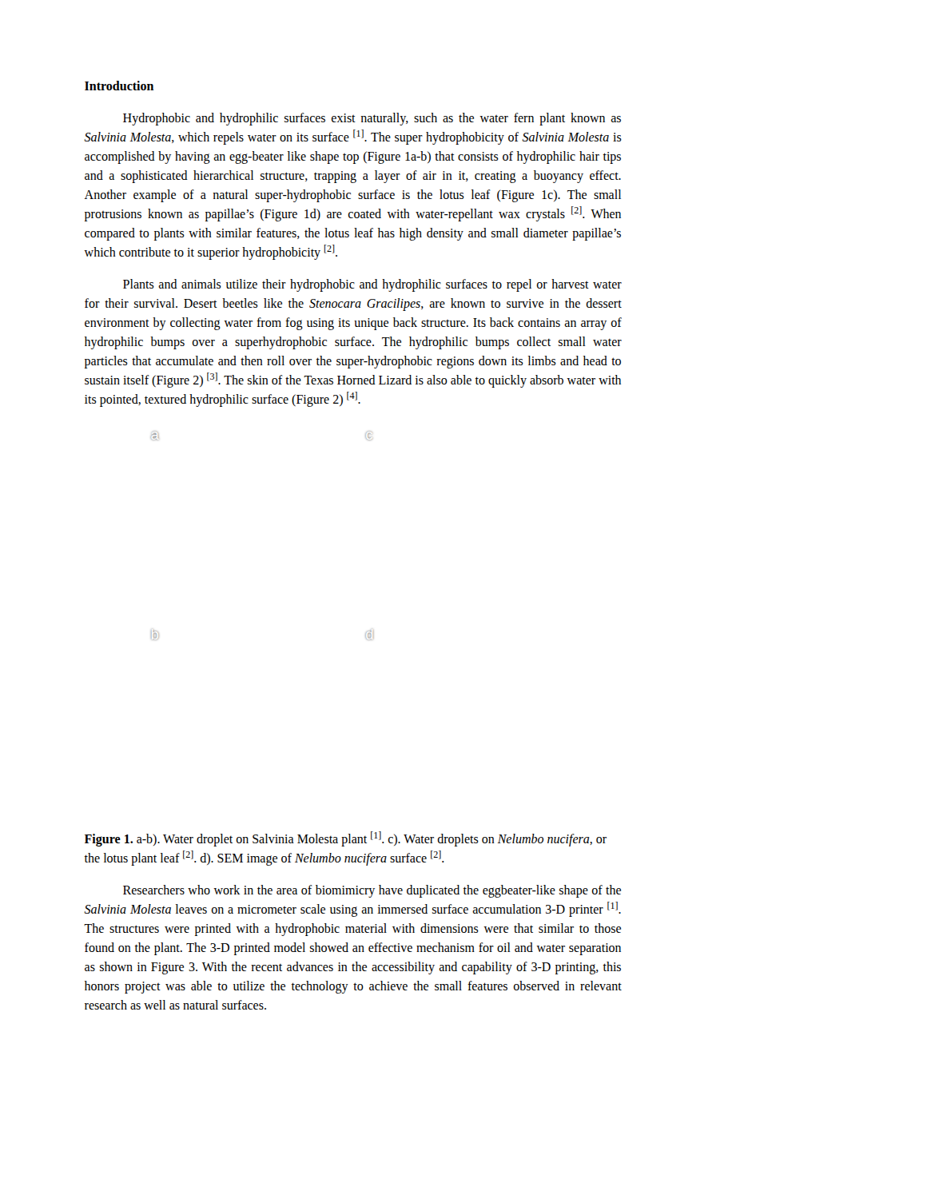Introduction
Hydrophobic and hydrophilic surfaces exist naturally, such as the water fern plant known as Salvinia Molesta, which repels water on its surface [1]. The super hydrophobicity of Salvinia Molesta is accomplished by having an egg-beater like shape top (Figure 1a-b) that consists of hydrophilic hair tips and a sophisticated hierarchical structure, trapping a layer of air in it, creating a buoyancy effect. Another example of a natural super-hydrophobic surface is the lotus leaf (Figure 1c). The small protrusions known as papillae’s (Figure 1d) are coated with water-repellant wax crystals [2]. When compared to plants with similar features, the lotus leaf has high density and small diameter papillae’s which contribute to it superior hydrophobicity [2].
Plants and animals utilize their hydrophobic and hydrophilic surfaces to repel or harvest water for their survival. Desert beetles like the Stenocara Gracilipes, are known to survive in the dessert environment by collecting water from fog using its unique back structure. Its back contains an array of hydrophilic bumps over a superhydrophobic surface. The hydrophilic bumps collect small water particles that accumulate and then roll over the super-hydrophobic regions down its limbs and head to sustain itself (Figure 2) [3]. The skin of the Texas Horned Lizard is also able to quickly absorb water with its pointed, textured hydrophilic surface (Figure 2) [4].
a
b
c
d
Figure 1. a-b). Water droplet on Salvinia Molesta plant [1]. c). Water droplets on Nelumbo nucifera, or the lotus plant leaf [2]. d). SEM image of Nelumbo nucifera surface [2].
Researchers who work in the area of biomimicry have duplicated the eggbeater-like shape of the Salvinia Molesta leaves on a micrometer scale using an immersed surface accumulation 3-D printer [1]. The structures were printed with a hydrophobic material with dimensions were that similar to those found on the plant. The 3-D printed model showed an effective mechanism for oil and water separation as shown in Figure 3. With the recent advances in the accessibility and capability of 3-D printing, this honors project was able to utilize the technology to achieve the small features observed in relevant research as well as natural surfaces.